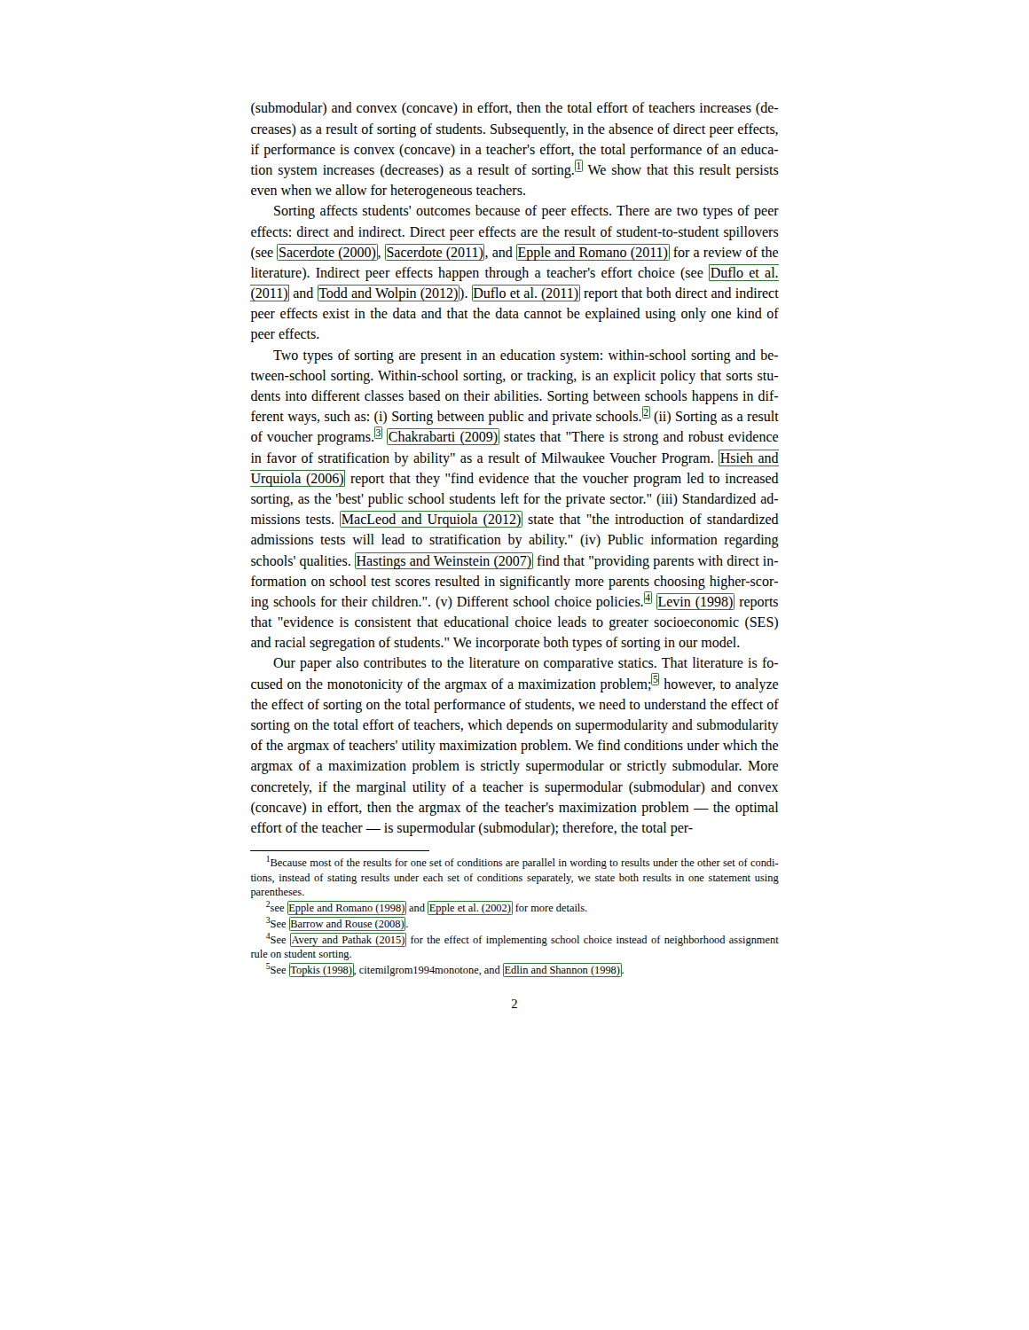(submodular) and convex (concave) in effort, then the total effort of teachers increases (decreases) as a result of sorting of students. Subsequently, in the absence of direct peer effects, if performance is convex (concave) in a teacher's effort, the total performance of an education system increases (decreases) as a result of sorting.1 We show that this result persists even when we allow for heterogeneous teachers.
Sorting affects students' outcomes because of peer effects. There are two types of peer effects: direct and indirect. Direct peer effects are the result of student-to-student spillovers (see Sacerdote (2000), Sacerdote (2011), and Epple and Romano (2011) for a review of the literature). Indirect peer effects happen through a teacher's effort choice (see Duflo et al. (2011) and Todd and Wolpin (2012)). Duflo et al. (2011) report that both direct and indirect peer effects exist in the data and that the data cannot be explained using only one kind of peer effects.
Two types of sorting are present in an education system: within-school sorting and between-school sorting. Within-school sorting, or tracking, is an explicit policy that sorts students into different classes based on their abilities. Sorting between schools happens in different ways, such as: (i) Sorting between public and private schools.2 (ii) Sorting as a result of voucher programs.3 Chakrabarti (2009) states that "There is strong and robust evidence in favor of stratification by ability" as a result of Milwaukee Voucher Program. Hsieh and Urquiola (2006) report that they "find evidence that the voucher program led to increased sorting, as the 'best' public school students left for the private sector." (iii) Standardized admissions tests. MacLeod and Urquiola (2012) state that "the introduction of standardized admissions tests will lead to stratification by ability." (iv) Public information regarding schools' qualities. Hastings and Weinstein (2007) find that "providing parents with direct information on school test scores resulted in significantly more parents choosing higher-scoring schools for their children.". (v) Different school choice policies.4 Levin (1998) reports that "evidence is consistent that educational choice leads to greater socioeconomic (SES) and racial segregation of students." We incorporate both types of sorting in our model.
Our paper also contributes to the literature on comparative statics. That literature is focused on the monotonicity of the argmax of a maximization problem;5 however, to analyze the effect of sorting on the total performance of students, we need to understand the effect of sorting on the total effort of teachers, which depends on supermodularity and submodularity of the argmax of teachers' utility maximization problem. We find conditions under which the argmax of a maximization problem is strictly supermodular or strictly submodular. More concretely, if the marginal utility of a teacher is supermodular (submodular) and convex (concave) in effort, then the argmax of the teacher's maximization problem — the optimal effort of the teacher — is supermodular (submodular); therefore, the total per-
1Because most of the results for one set of conditions are parallel in wording to results under the other set of conditions, instead of stating results under each set of conditions separately, we state both results in one statement using parentheses.
2see Epple and Romano (1998) and Epple et al. (2002) for more details.
3See Barrow and Rouse (2008).
4See Avery and Pathak (2015) for the effect of implementing school choice instead of neighborhood assignment rule on student sorting.
5See Topkis (1998), citemilgrom1994monotone, and Edlin and Shannon (1998).
2